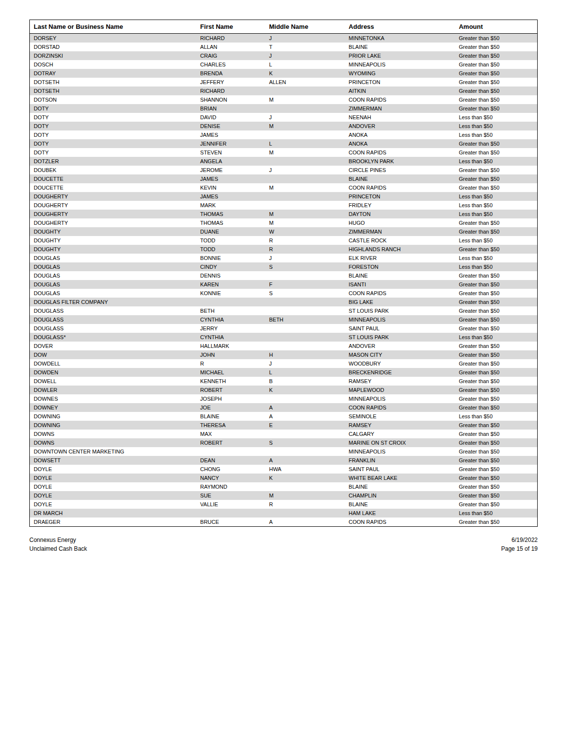| Last Name or Business Name | First Name | Middle Name | Address | Amount |
| --- | --- | --- | --- | --- |
| DORSEY | RICHARD | J | MINNETONKA | Greater than $50 |
| DORSTAD | ALLAN | T | BLAINE | Greater than $50 |
| DORZINSKI | CRAIG | J | PRIOR LAKE | Greater than $50 |
| DOSCH | CHARLES | L | MINNEAPOLIS | Greater than $50 |
| DOTRAY | BRENDA | K | WYOMING | Greater than $50 |
| DOTSETH | JEFFERY | ALLEN | PRINCETON | Greater than $50 |
| DOTSETH | RICHARD | | AITKIN | Greater than $50 |
| DOTSON | SHANNON | M | COON RAPIDS | Greater than $50 |
| DOTY | BRIAN | | ZIMMERMAN | Greater than $50 |
| DOTY | DAVID | J | NEENAH | Less than $50 |
| DOTY | DENISE | M | ANDOVER | Less than $50 |
| DOTY | JAMES | | ANOKA | Less than $50 |
| DOTY | JENNIFER | L | ANOKA | Greater than $50 |
| DOTY | STEVEN | M | COON RAPIDS | Greater than $50 |
| DOTZLER | ANGELA | | BROOKLYN PARK | Less than $50 |
| DOUBEK | JEROME | J | CIRCLE PINES | Greater than $50 |
| DOUCETTE | JAMES | | BLAINE | Greater than $50 |
| DOUCETTE | KEVIN | M | COON RAPIDS | Greater than $50 |
| DOUGHERTY | JAMES | | PRINCETON | Less than $50 |
| DOUGHERTY | MARK | | FRIDLEY | Less than $50 |
| DOUGHERTY | THOMAS | M | DAYTON | Less than $50 |
| DOUGHERTY | THOMAS | M | HUGO | Greater than $50 |
| DOUGHTY | DUANE | W | ZIMMERMAN | Greater than $50 |
| DOUGHTY | TODD | R | CASTLE ROCK | Less than $50 |
| DOUGHTY | TODD | R | HIGHLANDS RANCH | Greater than $50 |
| DOUGLAS | BONNIE | J | ELK RIVER | Less than $50 |
| DOUGLAS | CINDY | S | FORESTON | Less than $50 |
| DOUGLAS | DENNIS | | BLAINE | Greater than $50 |
| DOUGLAS | KAREN | F | ISANTI | Greater than $50 |
| DOUGLAS | KONNIE | S | COON RAPIDS | Greater than $50 |
| DOUGLAS FILTER COMPANY | | | BIG LAKE | Greater than $50 |
| DOUGLASS | BETH | | ST LOUIS PARK | Greater than $50 |
| DOUGLASS | CYNTHIA | BETH | MINNEAPOLIS | Greater than $50 |
| DOUGLASS | JERRY | | SAINT PAUL | Greater than $50 |
| DOUGLASS* | CYNTHIA | | ST LOUIS PARK | Less than $50 |
| DOVER | HALLMARK | | ANDOVER | Greater than $50 |
| DOW | JOHN | H | MASON CITY | Greater than $50 |
| DOWDELL | R | J | WOODBURY | Greater than $50 |
| DOWDEN | MICHAEL | L | BRECKENRIDGE | Greater than $50 |
| DOWELL | KENNETH | B | RAMSEY | Greater than $50 |
| DOWLER | ROBERT | K | MAPLEWOOD | Greater than $50 |
| DOWNES | JOSEPH | | MINNEAPOLIS | Greater than $50 |
| DOWNEY | JOE | A | COON RAPIDS | Greater than $50 |
| DOWNING | BLAINE | A | SEMINOLE | Less than $50 |
| DOWNING | THERESA | E | RAMSEY | Greater than $50 |
| DOWNS | MAX | | CALGARY | Greater than $50 |
| DOWNS | ROBERT | S | MARINE ON ST CROIX | Greater than $50 |
| DOWNTOWN CENTER MARKETING | | | MINNEAPOLIS | Greater than $50 |
| DOWSETT | DEAN | A | FRANKLIN | Greater than $50 |
| DOYLE | CHONG | HWA | SAINT PAUL | Greater than $50 |
| DOYLE | NANCY | K | WHITE BEAR LAKE | Greater than $50 |
| DOYLE | RAYMOND | | BLAINE | Greater than $50 |
| DOYLE | SUE | M | CHAMPLIN | Greater than $50 |
| DOYLE | VALLIE | R | BLAINE | Greater than $50 |
| DR MARCH | | | HAM LAKE | Less than $50 |
| DRAEGER | BRUCE | A | COON RAPIDS | Greater than $50 |
Connexus Energy
Unclaimed Cash Back
6/19/2022
Page 15 of 19